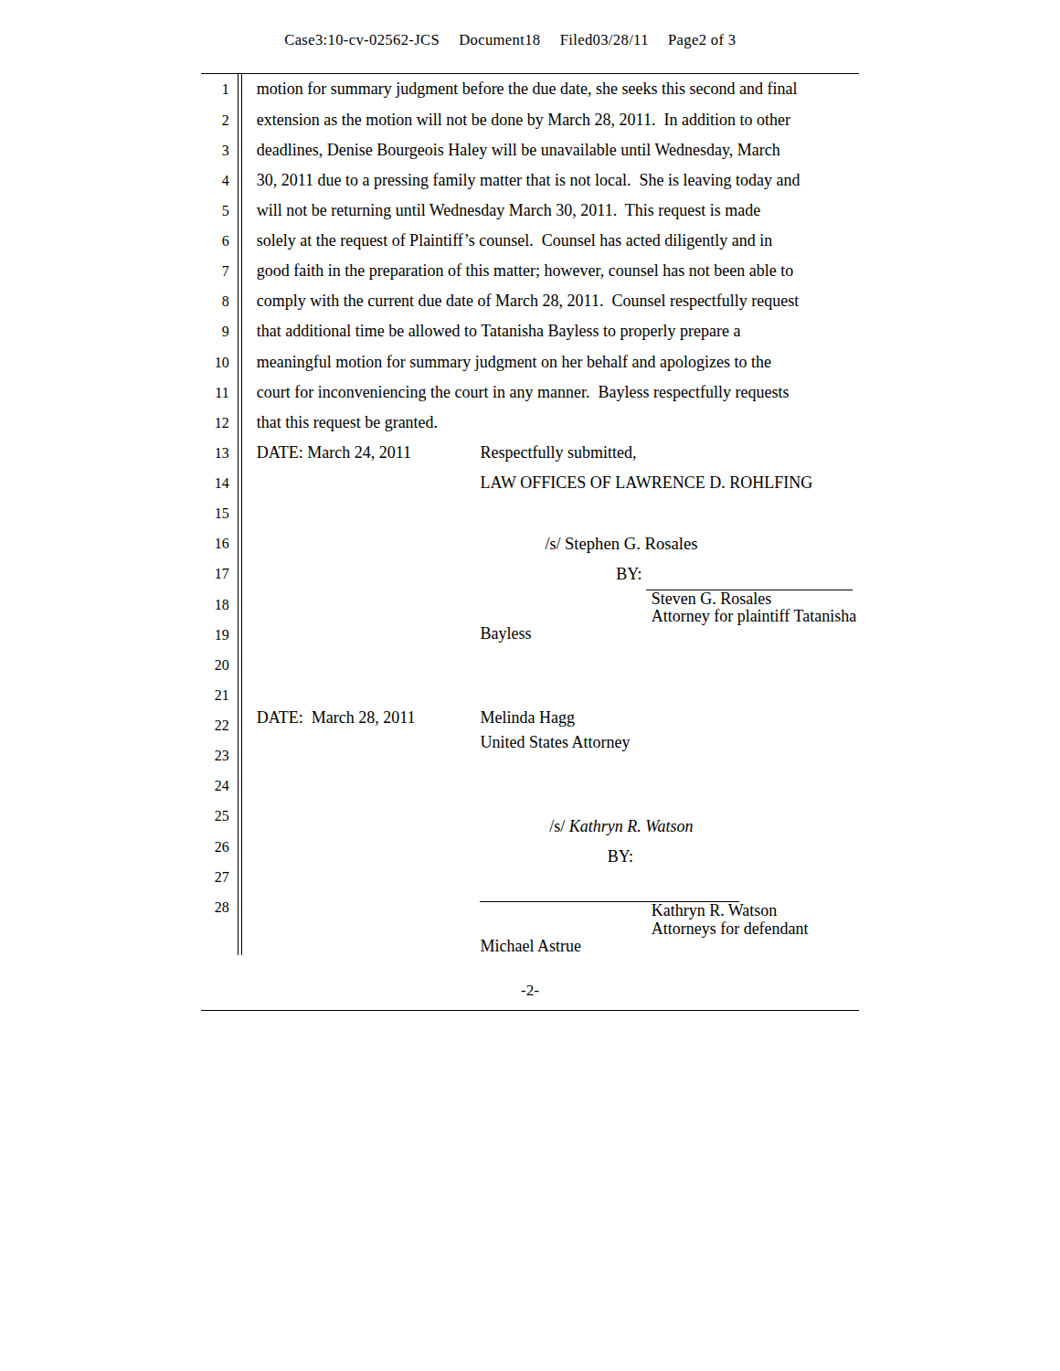Case3:10-cv-02562-JCS Document18 Filed03/28/11 Page2 of 3
1
2
3
4
5
6
7
8
9
10
11
12
13
14
15
16
17
18
19
20
21
22
23
24
25
26
27
28
motion for summary judgment before the due date, she seeks this second and final
extension as the motion will not be done by March 28, 2011. In addition to other
deadlines, Denise Bourgeois Haley will be unavailable until Wednesday, March
30, 2011 due to a pressing family matter that is not local. She is leaving today and
will not be returning until Wednesday March 30, 2011. This request is made
solely at the request of Plaintiff’s counsel. Counsel has acted diligently and in
good faith in the preparation of this matter; however, counsel has not been able to
comply with the current due date of March 28, 2011. Counsel respectfully request
that additional time be allowed to Tatanisha Bayless to properly prepare a
meaningful motion for summary judgment on her behalf and apologizes to the
court for inconveniencing the court in any manner. Bayless respectfully requests
that this request be granted.
DATE: March 24, 2011
Respectfully submitted,
LAW OFFICES OF LAWRENCE D. ROHLFING
/s/ Stephen G. Rosales
BY:
Steven G. Rosales
Attorney for plaintiff Tatanisha Bayless
DATE: March 28, 2011
Melinda Hagg
United States Attorney
/s/ Kathryn R. Watson
BY:
Kathryn R. Watson
Attorneys for defendant Michael Astrue
-2-